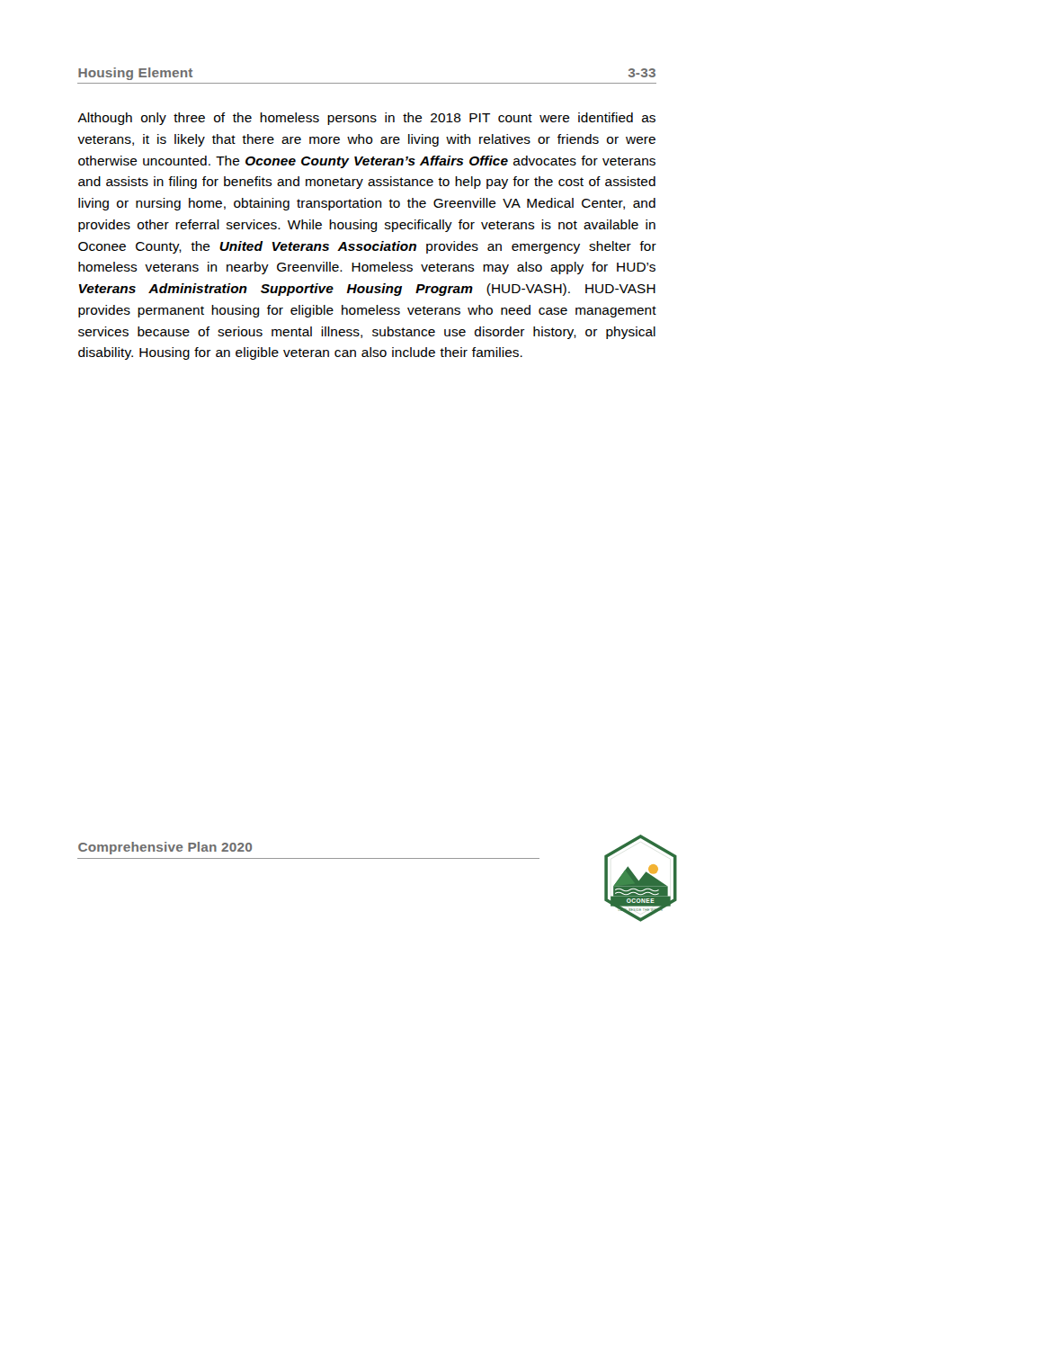Housing Element
3-33
Although only three of the homeless persons in the 2018 PIT count were identified as veterans, it is likely that there are more who are living with relatives or friends or were otherwise uncounted. The Oconee County Veteran’s Affairs Office advocates for veterans and assists in filing for benefits and monetary assistance to help pay for the cost of assisted living or nursing home, obtaining transportation to the Greenville VA Medical Center, and provides other referral services. While housing specifically for veterans is not available in Oconee County, the United Veterans Association provides an emergency shelter for homeless veterans in nearby Greenville. Homeless veterans may also apply for HUD’s Veterans Administration Supportive Housing Program (HUD-VASH). HUD-VASH provides permanent housing for eligible homeless veterans who need case management services because of serious mental illness, substance use disorder history, or physical disability. Housing for an eligible veteran can also include their families.
Comprehensive Plan 2020
Oconee County Logo OCONEE LAND BESIDE THE WATER